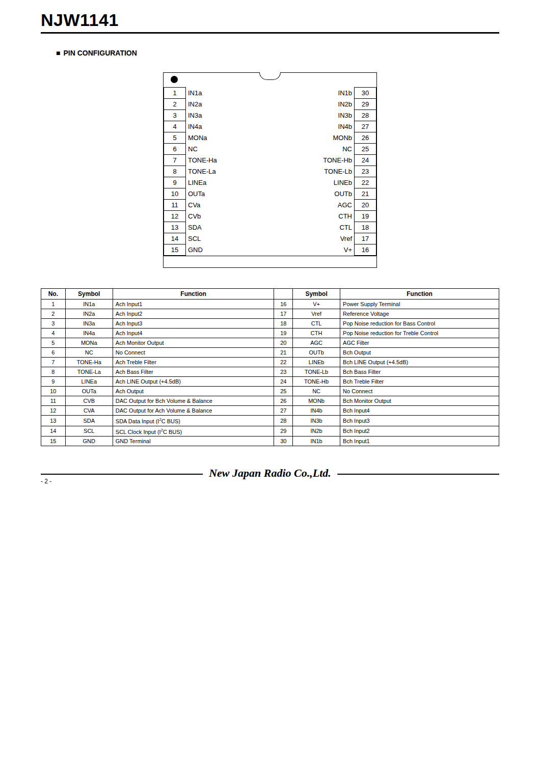NJW1141
PIN CONFIGURATION
| 1 | IN1a | IN1b | 30 |
| 2 | IN2a | IN2b | 29 |
| 3 | IN3a | IN3b | 28 |
| 4 | IN4a | IN4b | 27 |
| 5 | MONa | MONb | 26 |
| 6 | NC | NC | 25 |
| 7 | TONE-Ha | TONE-Hb | 24 |
| 8 | TONE-La | TONE-Lb | 23 |
| 9 | LINEa | LINEb | 22 |
| 10 | OUTa | OUTb | 21 |
| 11 | CVa | AGC | 20 |
| 12 | CVb | CTH | 19 |
| 13 | SDA | CTL | 18 |
| 14 | SCL | Vref | 17 |
| 15 | GND | V+ | 16 |
| No. | Symbol | Function | | Symbol | Function |
| --- | --- | --- | --- | --- | --- |
| 1 | IN1a | Ach Input1 | 16 | V+ | Power Supply Terminal |
| 2 | IN2a | Ach Input2 | 17 | Vref | Reference Voltage |
| 3 | IN3a | Ach Input3 | 18 | CTL | Pop Noise reduction for Bass Control |
| 4 | IN4a | Ach Input4 | 19 | CTH | Pop Noise reduction for Treble Control |
| 5 | MONa | Ach Monitor Output | 20 | AGC | AGC Filter |
| 6 | NC | No Connect | 21 | OUTb | Bch Output |
| 7 | TONE-Ha | Ach Treble Filter | 22 | LINEb | Bch LINE Output (+4.5dB) |
| 8 | TONE-La | Ach Bass Filter | 23 | TONE-Lb | Bch Bass Filter |
| 9 | LINEa | Ach LINE Output (+4.5dB) | 24 | TONE-Hb | Bch Treble Filter |
| 10 | OUTa | Ach Output | 25 | NC | No Connect |
| 11 | CVB | DAC Output for Bch Volume & Balance | 26 | MONb | Bch Monitor Output |
| 12 | CVA | DAC Output for Ach Volume & Balance | 27 | IN4b | Bch Input4 |
| 13 | SDA | SDA Data Input (I 2 C BUS) | 28 | IN3b | Bch Input3 |
| 14 | SCL | SCL Clock Input (I 2 C BUS) | 29 | IN2b | Bch Input2 |
| 15 | GND | GND Terminal | 30 | IN1b | Bch Input1 |
New Japan Radio Co.,Ltd.
- 2 -